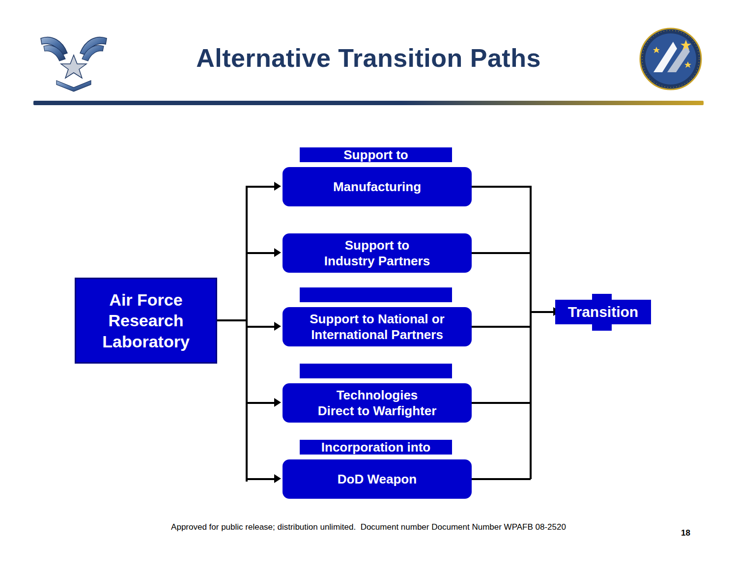Alternative Transition Paths
Air Force
Research
Laboratory
Support to
Manufacturing
& Industrial Base
Support to
Industry Partners
Support to National or
International Partners
Technologies
Direct to Warfighter
Incorporation into
DoD Weapon
Systems
Transition
Approved for public release; distribution unlimited. Document number Document Number WPAFB 08-2520
18